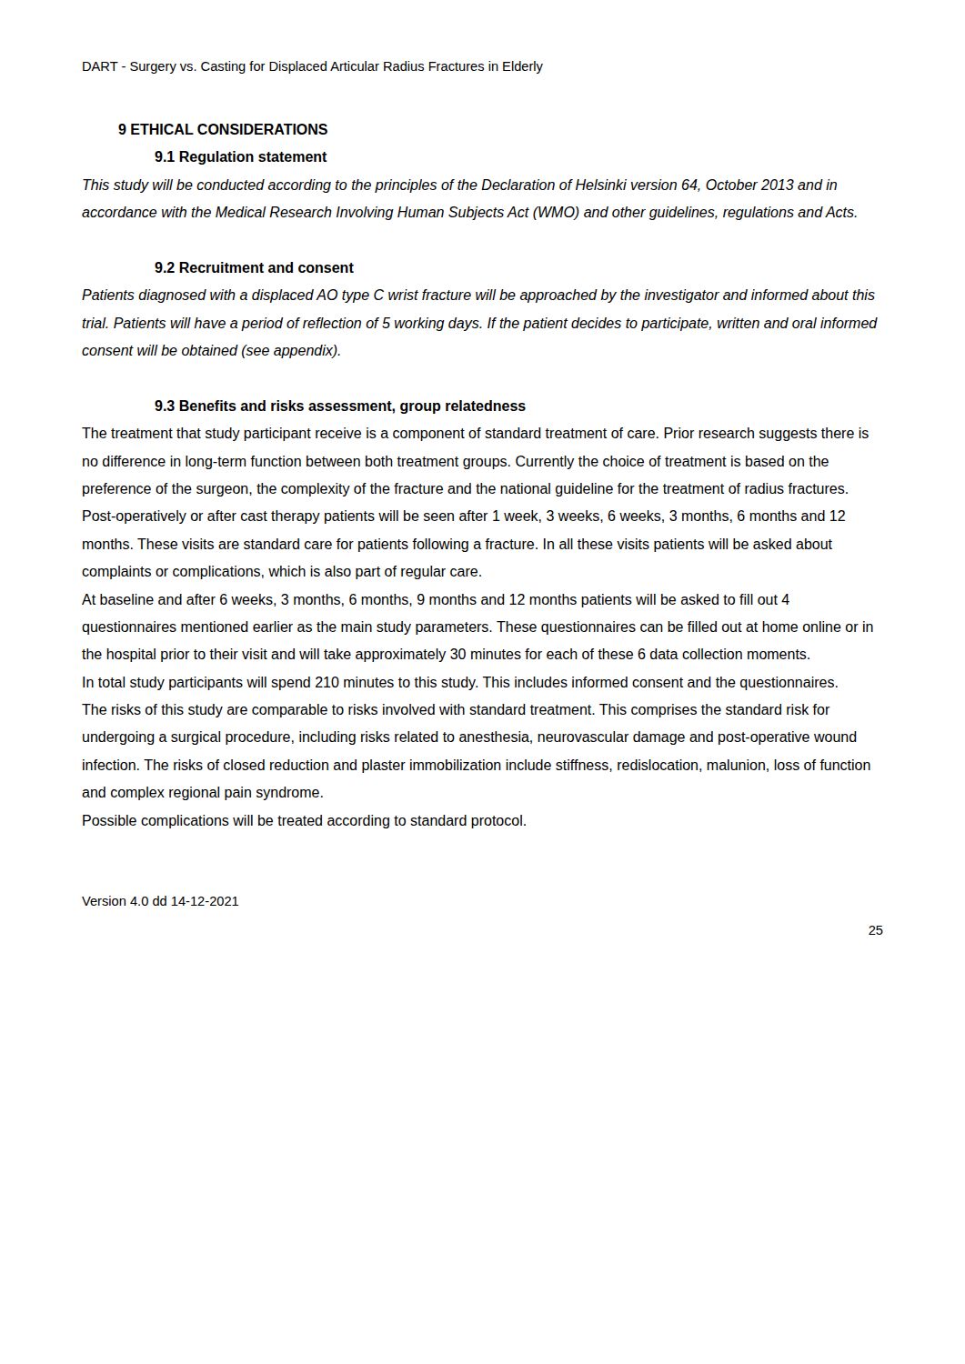DART - Surgery vs. Casting for Displaced Articular Radius Fractures in Elderly
9 ETHICAL CONSIDERATIONS
9.1 Regulation statement
This study will be conducted according to the principles of the Declaration of Helsinki version 64, October 2013 and in accordance with the Medical Research Involving Human Subjects Act (WMO) and other guidelines, regulations and Acts.
9.2 Recruitment and consent
Patients diagnosed with a displaced AO type C wrist fracture will be approached by the investigator and informed about this trial. Patients will have a period of reflection of 5 working days. If the patient decides to participate, written and oral informed consent will be obtained (see appendix).
9.3 Benefits and risks assessment, group relatedness
The treatment that study participant receive is a component of standard treatment of care. Prior research suggests there is no difference in long-term function between both treatment groups. Currently the choice of treatment is based on the preference of the surgeon, the complexity of the fracture and the national guideline for the treatment of radius fractures.
Post-operatively or after cast therapy patients will be seen after 1 week, 3 weeks, 6 weeks, 3 months, 6 months and 12 months. These visits are standard care for patients following a fracture. In all these visits patients will be asked about complaints or complications, which is also part of regular care.
At baseline and after 6 weeks, 3 months, 6 months, 9 months and 12 months patients will be asked to fill out 4 questionnaires mentioned earlier as the main study parameters. These questionnaires can be filled out at home online or in the hospital prior to their visit and will take approximately 30 minutes for each of these 6 data collection moments.
In total study participants will spend 210 minutes to this study. This includes informed consent and the questionnaires.
The risks of this study are comparable to risks involved with standard treatment. This comprises the standard risk for undergoing a surgical procedure, including risks related to anesthesia, neurovascular damage and post-operative wound infection. The risks of closed reduction and plaster immobilization include stiffness, redislocation, malunion, loss of function and complex regional pain syndrome.
Possible complications will be treated according to standard protocol.
Version 4.0 dd 14-12-2021
25